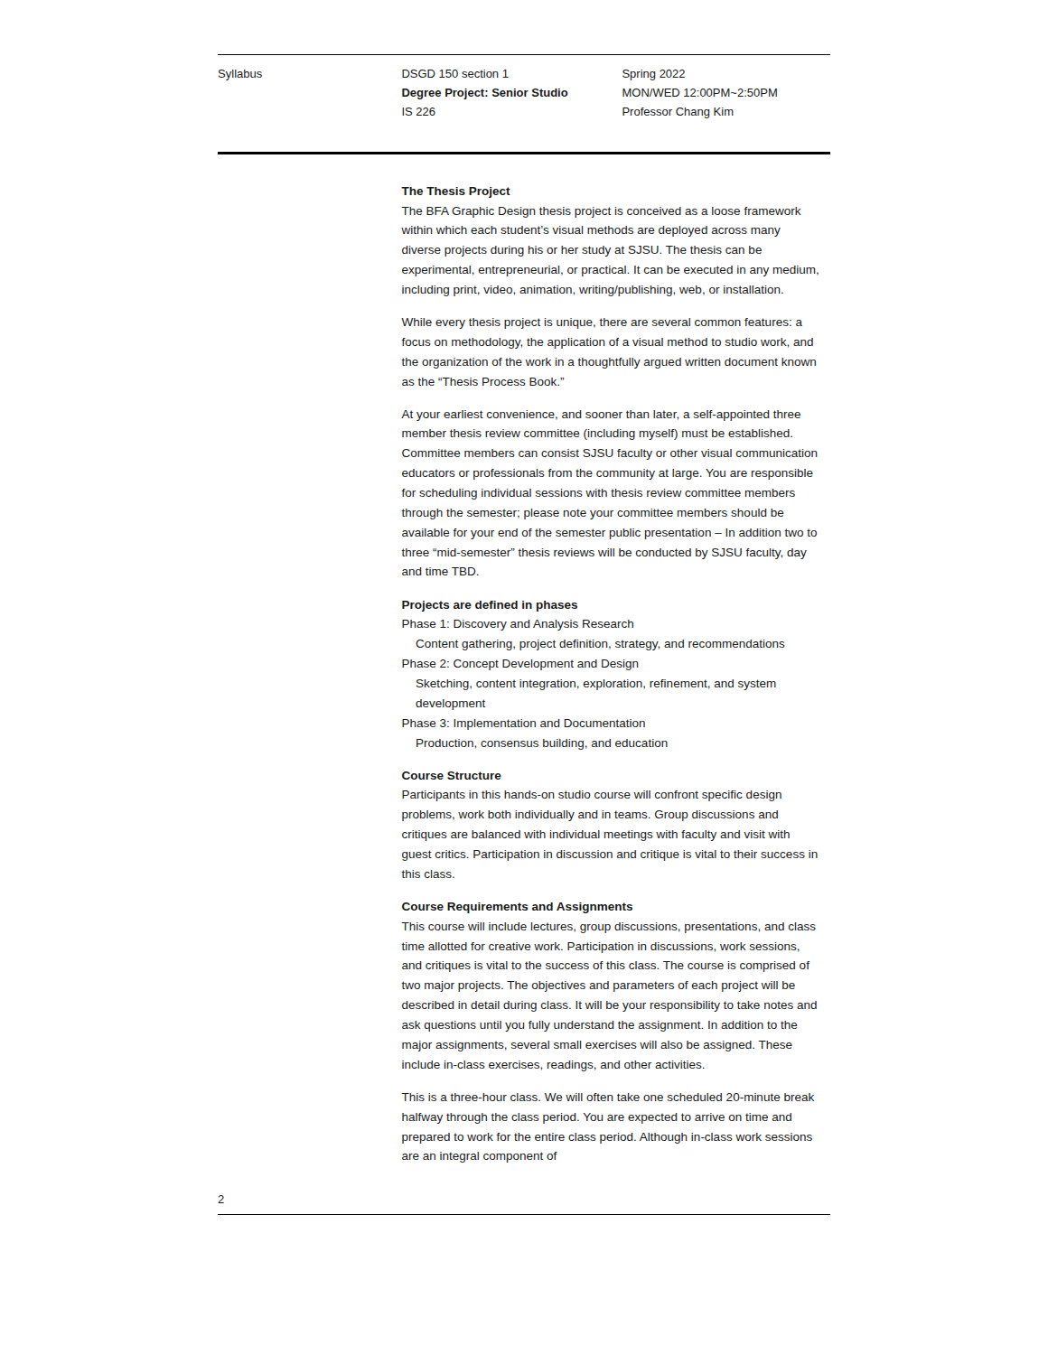Syllabus
DSGD 150 section 1
Degree Project: Senior Studio
IS 226
Spring 2022
MON/WED 12:00PM~2:50PM
Professor Chang Kim
The Thesis Project
The BFA Graphic Design thesis project is conceived as a loose framework within which each student’s visual methods are deployed across many diverse projects during his or her study at SJSU. The thesis can be experimental, entrepreneurial, or practical. It can be executed in any medium, including print, video, animation, writing/publishing, web, or installation.
While every thesis project is unique, there are several common features: a focus on methodology, the application of a visual method to studio work, and the organization of the work in a thoughtfully argued written document known as the “Thesis Process Book.”
At your earliest convenience, and sooner than later, a self-appointed three member thesis review committee (including myself) must be established. Committee members can consist SJSU faculty or other visual communication educators or professionals from the community at large. You are responsible for scheduling individual sessions with thesis review committee members through the semester; please note your committee members should be available for your end of the semester public presentation – In addition two to three “mid-semester” thesis reviews will be conducted by SJSU faculty, day and time TBD.
Projects are defined in phases
Phase 1: Discovery and Analysis Research
Content gathering, project definition, strategy, and recommendations
Phase 2: Concept Development and Design
Sketching, content integration, exploration, refinement, and system development
Phase 3: Implementation and Documentation
Production, consensus building, and education
Course Structure
Participants in this hands-on studio course will confront specific design problems, work both individually and in teams. Group discussions and critiques are balanced with individual meetings with faculty and visit with guest critics. Participation in discussion and critique is vital to their success in this class.
Course Requirements and Assignments
This course will include lectures, group discussions, presentations, and class time allotted for creative work. Participation in discussions, work sessions, and critiques is vital to the success of this class. The course is comprised of two major projects. The objectives and parameters of each project will be described in detail during class. It will be your responsibility to take notes and ask questions until you fully understand the assignment. In addition to the major assignments, several small exercises will also be assigned. These include in-class exercises, readings, and other activities.
This is a three-hour class. We will often take one scheduled 20-minute break halfway through the class period. You are expected to arrive on time and prepared to work for the entire class period. Although in-class work sessions are an integral component of
2